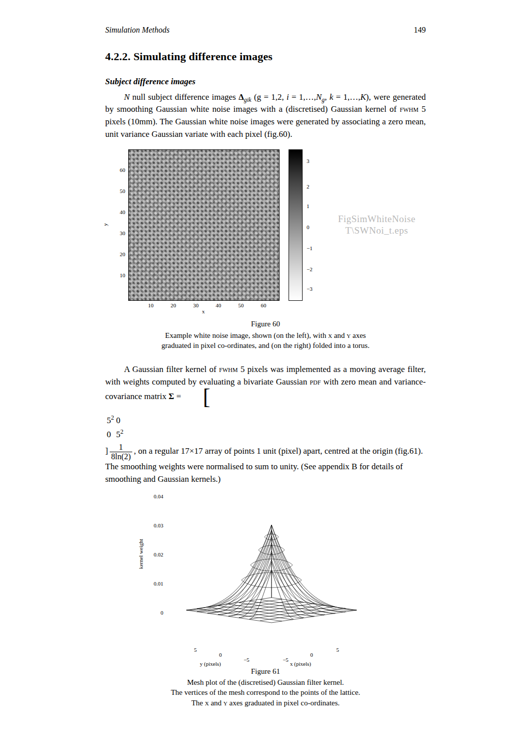Simulation Methods 149
4.2.2. Simulating difference images
Subject difference images
N null subject difference images Δgik (g = 1,2, i = 1,…,Ng, k = 1,…,K), were generated by smoothing Gaussian white noise images with a (discretised) Gaussian kernel of fwhm 5 pixels (10mm). The Gaussian white noise images were generated by associating a zero mean, unit variance Gaussian variate with each pixel (fig.60).
y 60 50 40 30 20 10
10 20 30 40 50 60 x
3 2 1 0 −1 −2 −3
FigSimWhiteNoise
T\SWNoi_t.eps
Figure 60 Example white noise image, shown (on the left), with x and y axes
graduated in pixel co-ordinates, and (on the right) folded into a torus.
A Gaussian filter kernel of fwhm 5 pixels was implemented as a moving average filter, with weights computed by evaluating a bivariate Gaussian pdf with zero mean and variance-covariance matrix Σ = [
| 5 2 | 0 |
| 0 | 5 2 |
] 18ln(2), on a regular 17×17 array of points 1 unit (pixel) apart, centred at the origin (fig.61). The smoothing weights were normalised to sum to unity. (See appendix B for details of smoothing and Gaussian kernels.)
0.04 0.03 0.02 0.01 0
kernel weight
5 0 −5 −5 0 5 y (pixels) x (pixels)
Figure 61 Mesh plot of the (discretised) Gaussian filter kernel.
The vertices of the mesh correspond to the points of the lattice.
The x and y axes graduated in pixel co-ordinates.